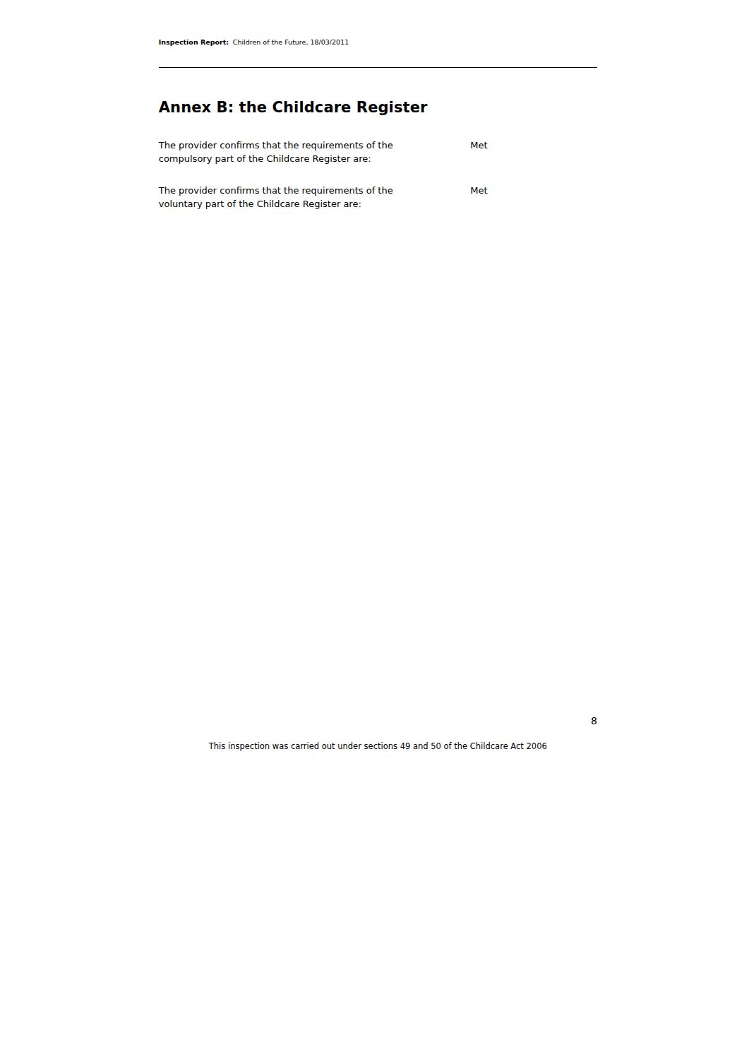Inspection Report: Children of the Future, 18/03/2011
Annex B: the Childcare Register
The provider confirms that the requirements of the compulsory part of the Childcare Register are:
Met
The provider confirms that the requirements of the voluntary part of the Childcare Register are:
Met
8 This inspection was carried out under sections 49 and 50 of the Childcare Act 2006